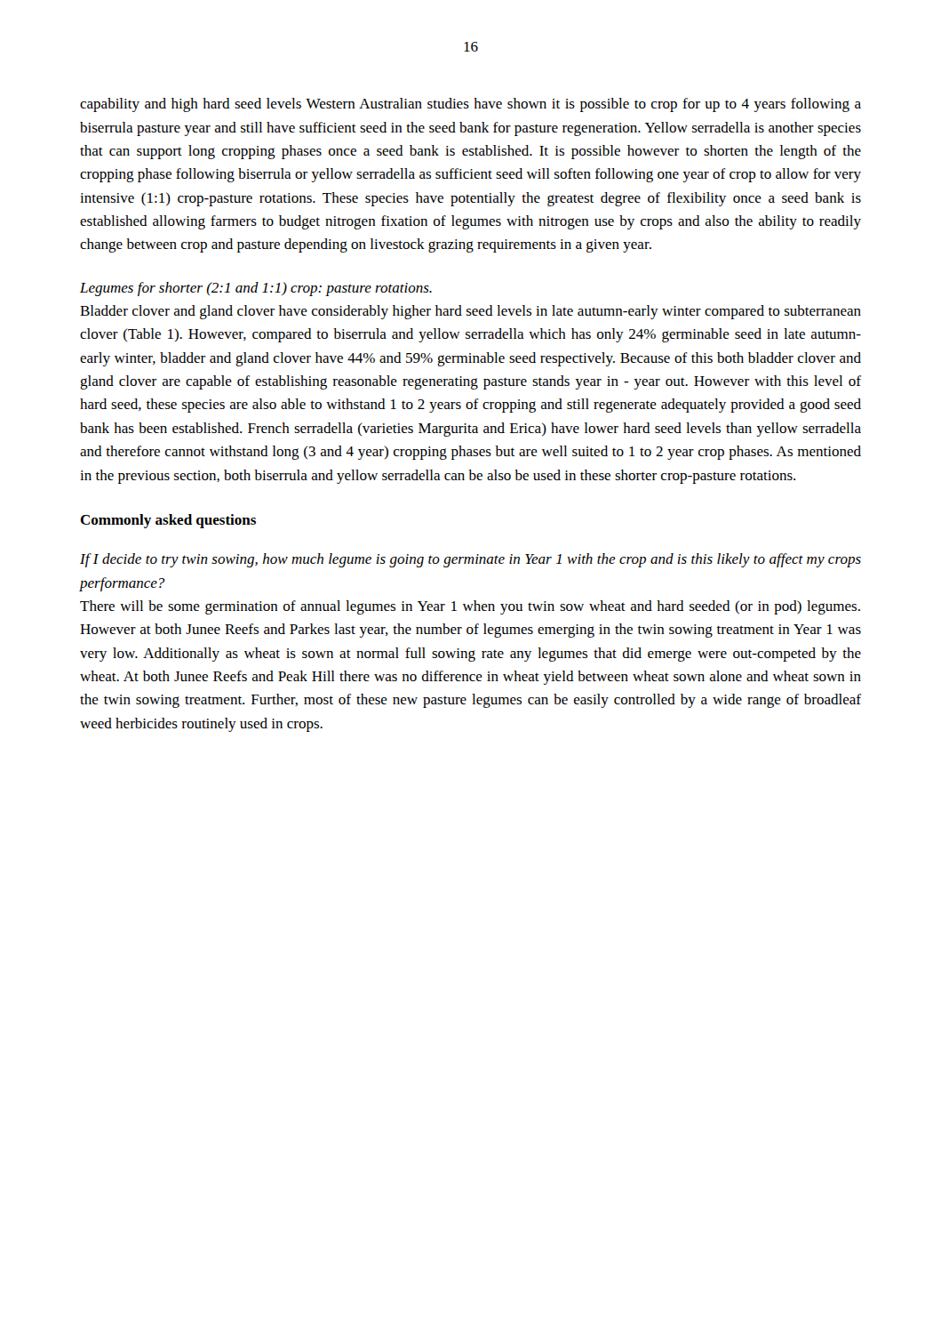16
capability and high hard seed levels Western Australian studies have shown it is possible to crop for up to 4 years following a biserrula pasture year and still have sufficient seed in the seed bank for pasture regeneration. Yellow serradella is another species that can support long cropping phases once a seed bank is established. It is possible however to shorten the length of the cropping phase following biserrula or yellow serradella as sufficient seed will soften following one year of crop to allow for very intensive (1:1) crop-pasture rotations. These species have potentially the greatest degree of flexibility once a seed bank is established allowing farmers to budget nitrogen fixation of legumes with nitrogen use by crops and also the ability to readily change between crop and pasture depending on livestock grazing requirements in a given year.
Legumes for shorter (2:1 and 1:1) crop: pasture rotations.
Bladder clover and gland clover have considerably higher hard seed levels in late autumn-early winter compared to subterranean clover (Table 1). However, compared to biserrula and yellow serradella which has only 24% germinable seed in late autumn-early winter, bladder and gland clover have 44% and 59% germinable seed respectively. Because of this both bladder clover and gland clover are capable of establishing reasonable regenerating pasture stands year in - year out. However with this level of hard seed, these species are also able to withstand 1 to 2 years of cropping and still regenerate adequately provided a good seed bank has been established. French serradella (varieties Margurita and Erica) have lower hard seed levels than yellow serradella and therefore cannot withstand long (3 and 4 year) cropping phases but are well suited to 1 to 2 year crop phases. As mentioned in the previous section, both biserrula and yellow serradella can be also be used in these shorter crop-pasture rotations.
Commonly asked questions
If I decide to try twin sowing, how much legume is going to germinate in Year 1 with the crop and is this likely to affect my crops performance?
There will be some germination of annual legumes in Year 1 when you twin sow wheat and hard seeded (or in pod) legumes. However at both Junee Reefs and Parkes last year, the number of legumes emerging in the twin sowing treatment in Year 1 was very low. Additionally as wheat is sown at normal full sowing rate any legumes that did emerge were out-competed by the wheat. At both Junee Reefs and Peak Hill there was no difference in wheat yield between wheat sown alone and wheat sown in the twin sowing treatment. Further, most of these new pasture legumes can be easily controlled by a wide range of broadleaf weed herbicides routinely used in crops.